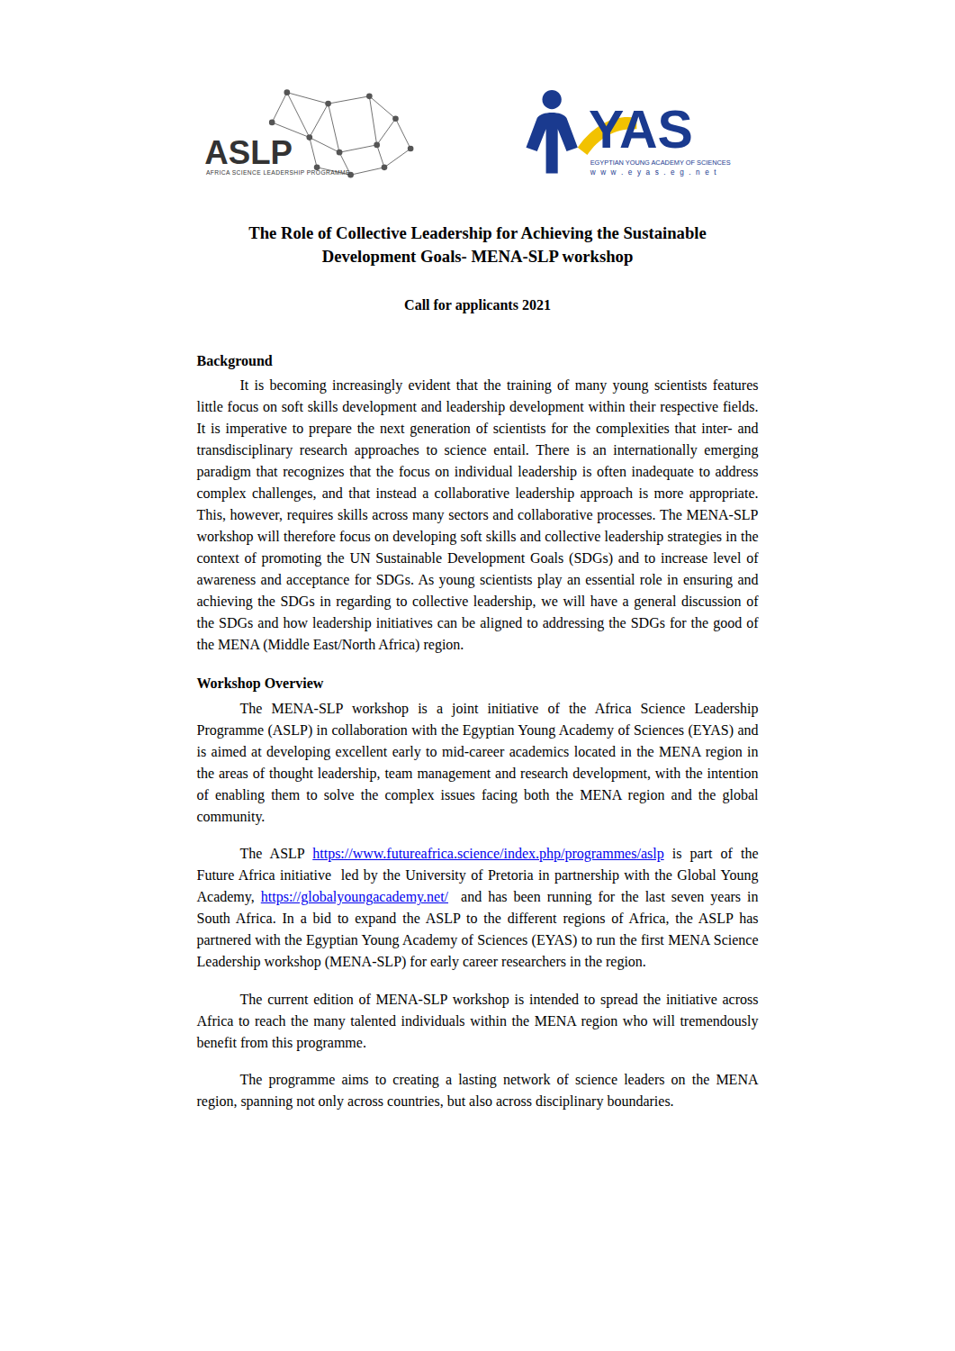ASLP AFRICA SCIENCE LEADERSHIP PROGRAMME
YAS EGYPTIAN YOUNG ACADEMY OF SCIENCES w w w . e y a s . e g . n e t
The Role of Collective Leadership for Achieving the Sustainable
Development Goals- MENA-SLP workshop
Call for applicants 2021
Background
It is becoming increasingly evident that the training of many young scientists features little focus on soft skills development and leadership development within their respective fields. It is imperative to prepare the next generation of scientists for the complexities that inter- and transdisciplinary research approaches to science entail. There is an internationally emerging paradigm that recognizes that the focus on individual leadership is often inadequate to address complex challenges, and that instead a collaborative leadership approach is more appropriate. This, however, requires skills across many sectors and collaborative processes. The MENA-SLP workshop will therefore focus on developing soft skills and collective leadership strategies in the context of promoting the UN Sustainable Development Goals (SDGs) and to increase level of awareness and acceptance for SDGs. As young scientists play an essential role in ensuring and achieving the SDGs in regarding to collective leadership, we will have a general discussion of the SDGs and how leadership initiatives can be aligned to addressing the SDGs for the good of the MENA (Middle East/North Africa) region.
Workshop Overview
The MENA-SLP workshop is a joint initiative of the Africa Science Leadership Programme (ASLP) in collaboration with the Egyptian Young Academy of Sciences (EYAS) and is aimed at developing excellent early to mid-career academics located in the MENA region in the areas of thought leadership, team management and research development, with the intention of enabling them to solve the complex issues facing both the MENA region and the global community.
The ASLP https://www.futureafrica.science/index.php/programmes/aslp is part of the Future Africa initiative led by the University of Pretoria in partnership with the Global Young Academy, https://globalyoungacademy.net/ and has been running for the last seven years in South Africa. In a bid to expand the ASLP to the different regions of Africa, the ASLP has partnered with the Egyptian Young Academy of Sciences (EYAS) to run the first MENA Science Leadership workshop (MENA-SLP) for early career researchers in the region.
The current edition of MENA-SLP workshop is intended to spread the initiative across Africa to reach the many talented individuals within the MENA region who will tremendously benefit from this programme.
The programme aims to creating a lasting network of science leaders on the MENA region, spanning not only across countries, but also across disciplinary boundaries.